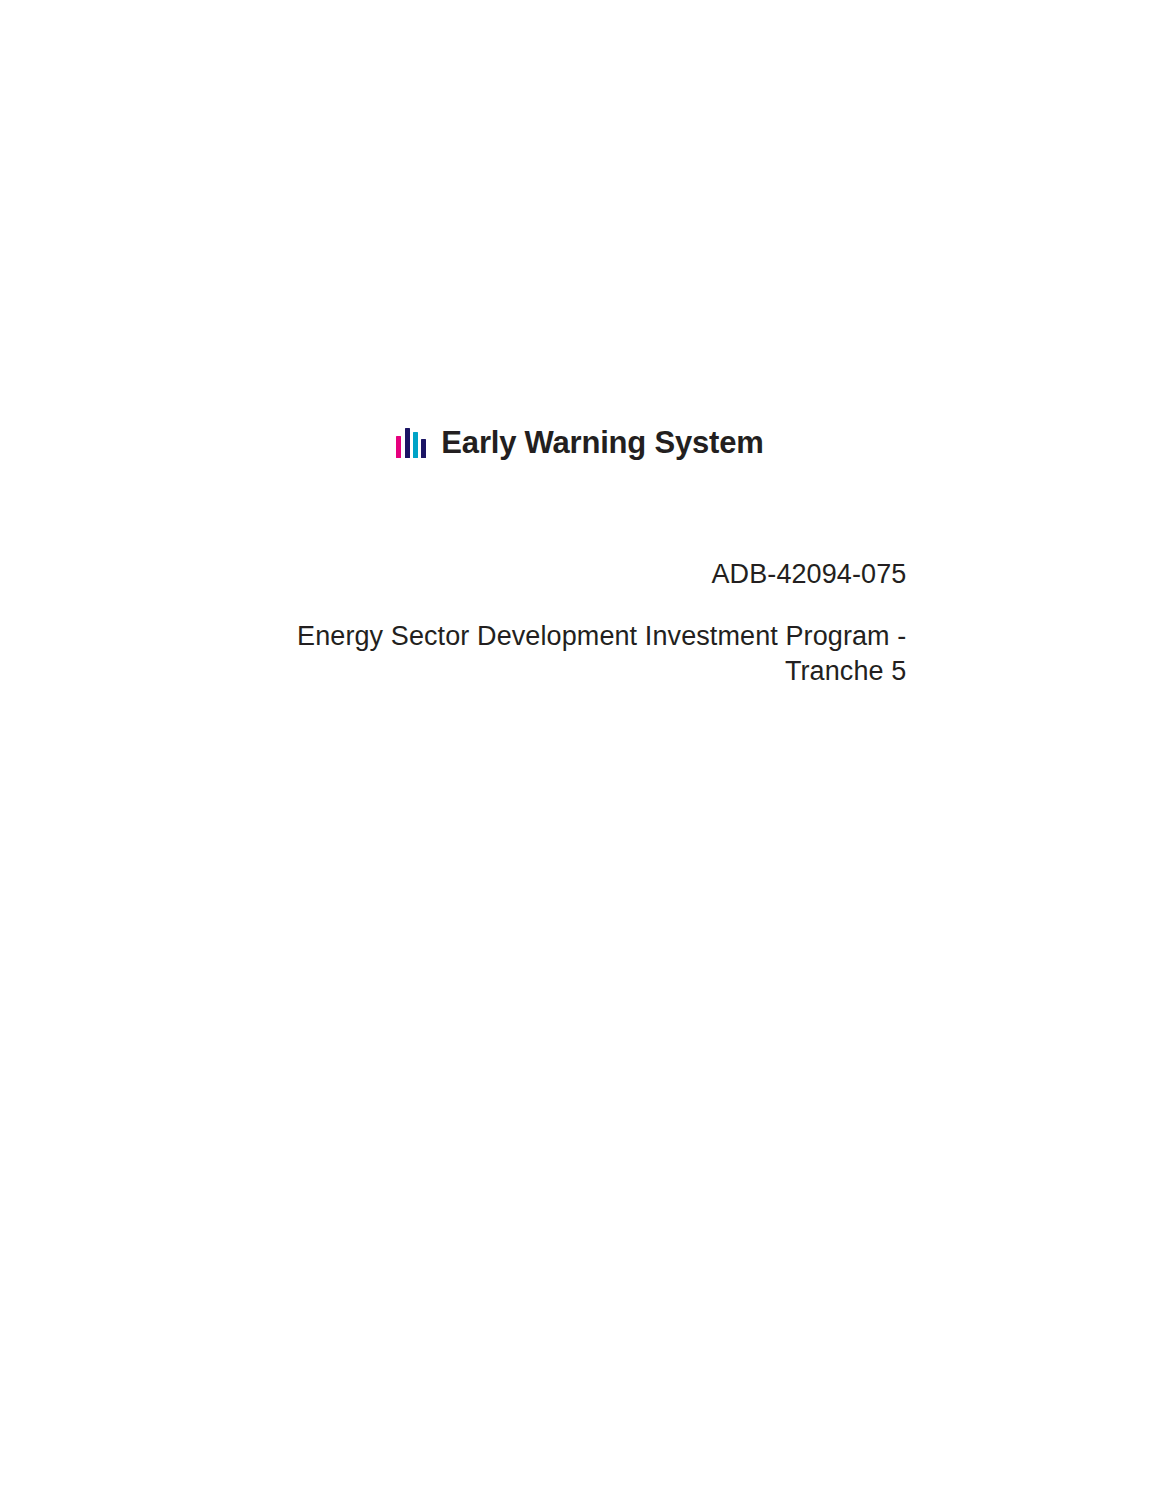Early Warning System
ADB-42094-075
Energy Sector Development Investment Program - Tranche 5